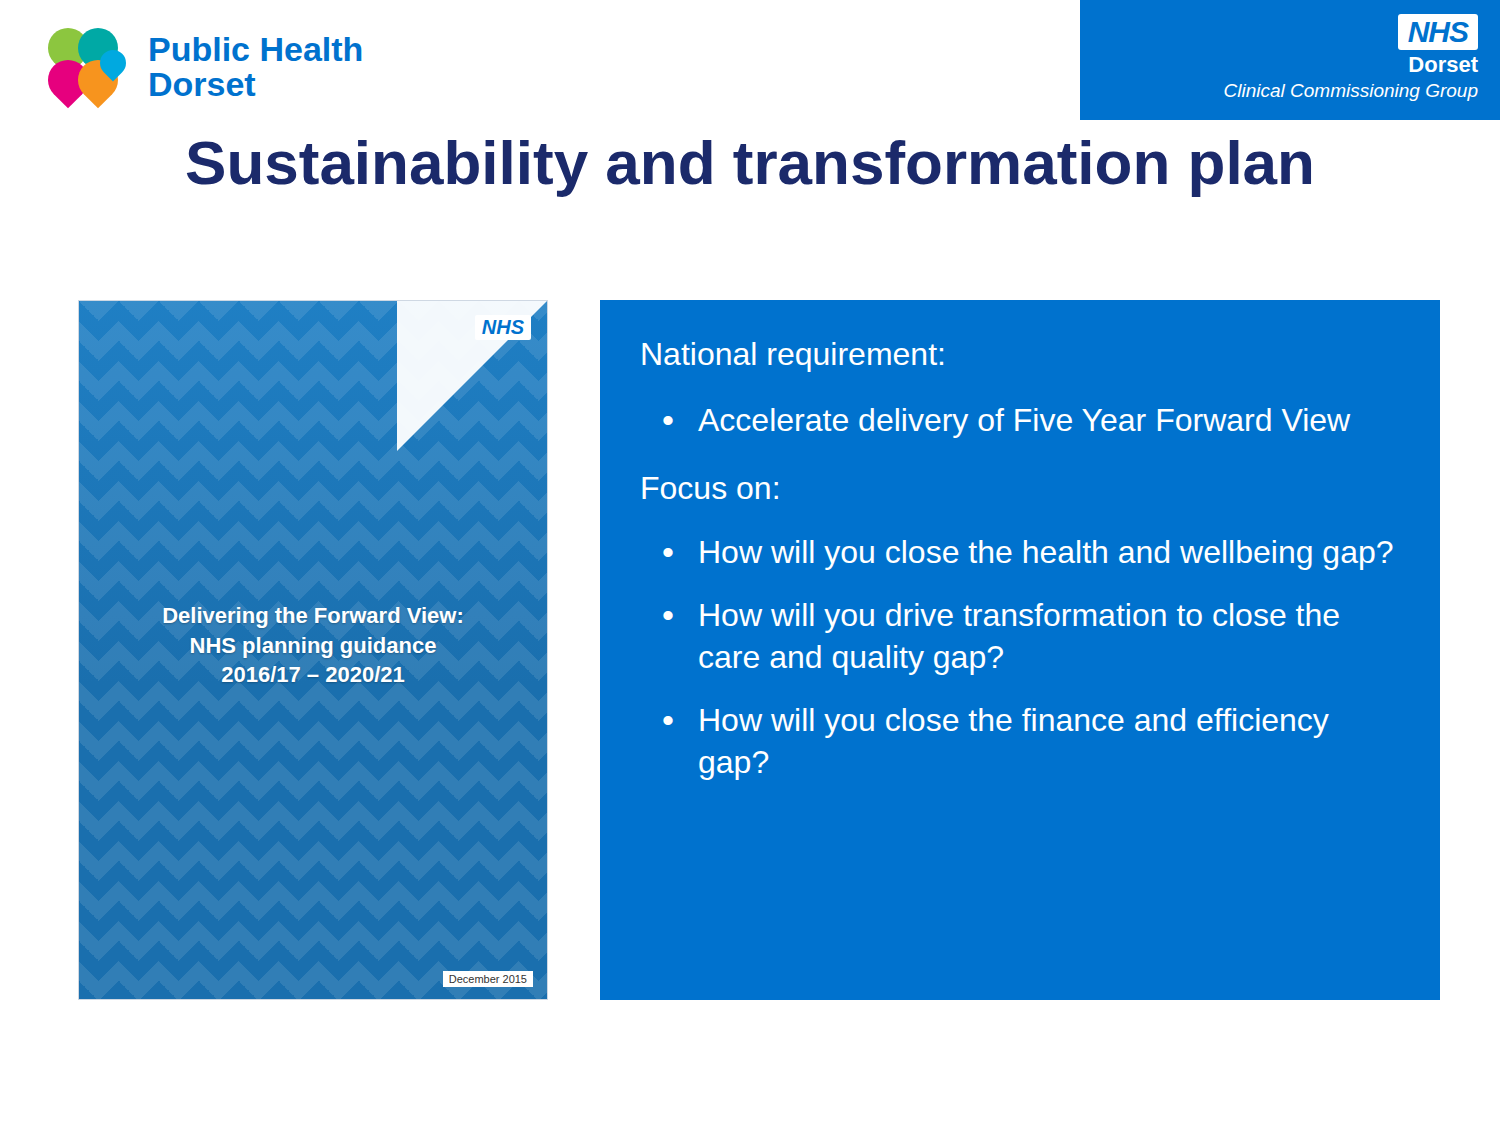NHS
Dorset Clinical Commissioning Group
Public Health
Dorset
Sustainability and transformation plan
NHS
Delivering the Forward View:
NHS planning guidance
2016/17 – 2020/21
December 2015
National requirement:
Accelerate delivery of Five Year Forward View
Focus on:
How will you close the health and wellbeing gap?
How will you drive transformation to close the care and quality gap?
How will you close the finance and efficiency gap?